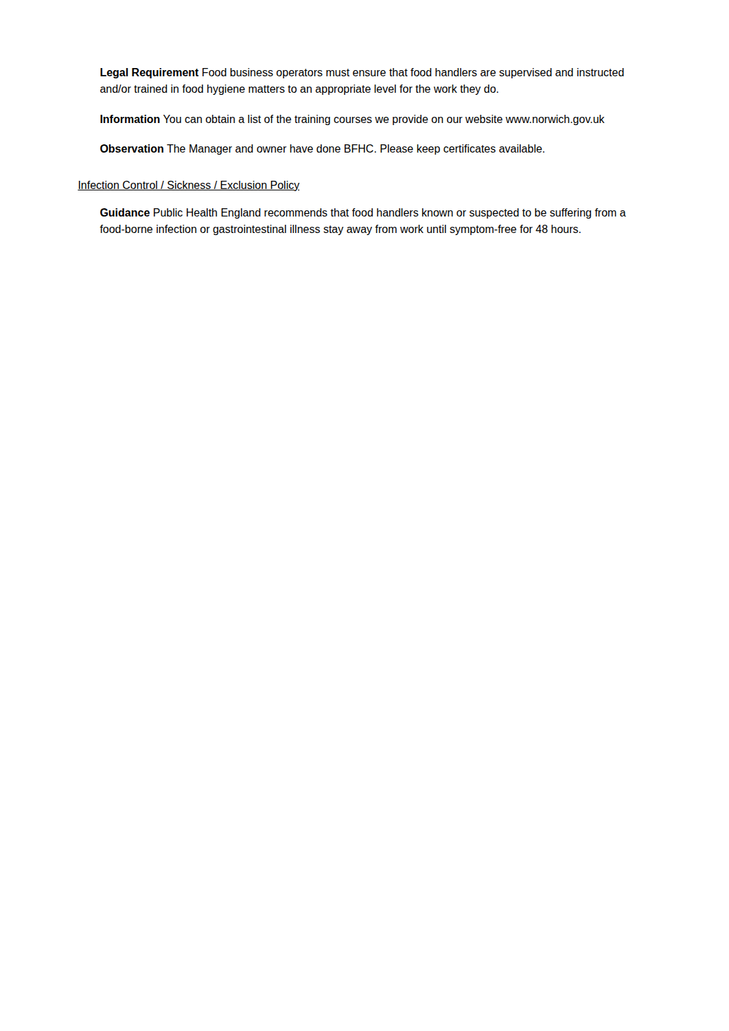Legal Requirement Food business operators must ensure that food handlers are supervised and instructed and/or trained in food hygiene matters to an appropriate level for the work they do.
Information You can obtain a list of the training courses we provide on our website www.norwich.gov.uk
Observation The Manager and owner have done BFHC. Please keep certificates available.
Infection Control / Sickness / Exclusion Policy
Guidance Public Health England recommends that food handlers known or suspected to be suffering from a food-borne infection or gastrointestinal illness stay away from work until symptom-free for 48 hours.